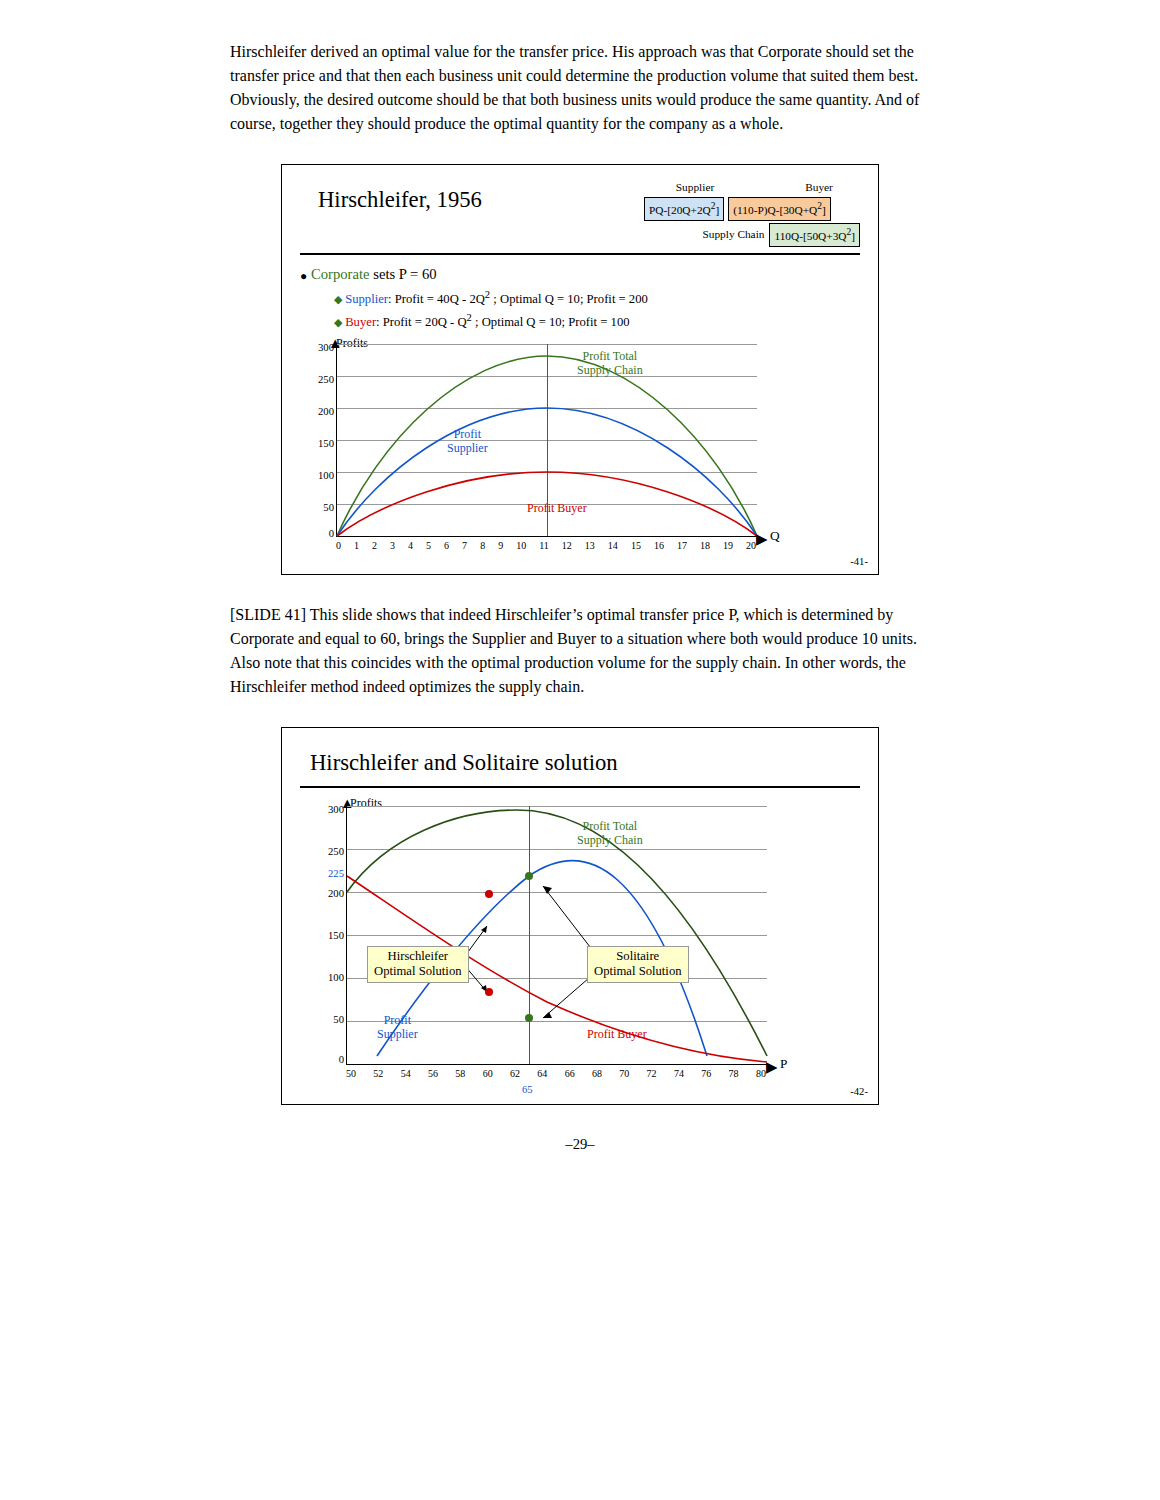Hirschleifer derived an optimal value for the transfer price. His approach was that Corporate should set the transfer price and that then each business unit could determine the production volume that suited them best. Obviously, the desired outcome should be that both business units would produce the same quantity. And of course, together they should produce the optimal quantity for the company as a whole.
Supplier Buyer
PQ-[20Q+2Q2] (110-P)Q-[30Q+Q2]
Hirschleifer, 1956
Supply Chain 110Q-[50Q+3Q2]
● Corporate sets P = 60
◆ Supplier: Profit = 40Q - 2Q2 ; Optimal Q = 10; Profit = 200
◆ Buyer: Profit = 20Q - Q2 ; Optimal Q = 10; Profit = 100
▲
Profits
300
250
200
150
100
50
0
Profit Total
Supply Chain
Profit
Supplier
Profit Buyer
01234567891011121314151617181920
▶
Q
-41-
[SLIDE 41] This slide shows that indeed Hirschleifer’s optimal transfer price P, which is determined by Corporate and equal to 60, brings the Supplier and Buyer to a situation where both would produce 10 units. Also note that this coincides with the optimal production volume for the supply chain. In other words, the Hirschleifer method indeed optimizes the supply chain.
Hirschleifer and Solitaire solution
▲
Profits
300
250
225
200
150
100
50
0
Hirschleifer
Optimal Solution
Solitaire
Optimal Solution
Profit Total
Supply Chain
Profit
Supplier
Profit Buyer
50525456586062646668707274767880
65
▶
P
-42-
–29–